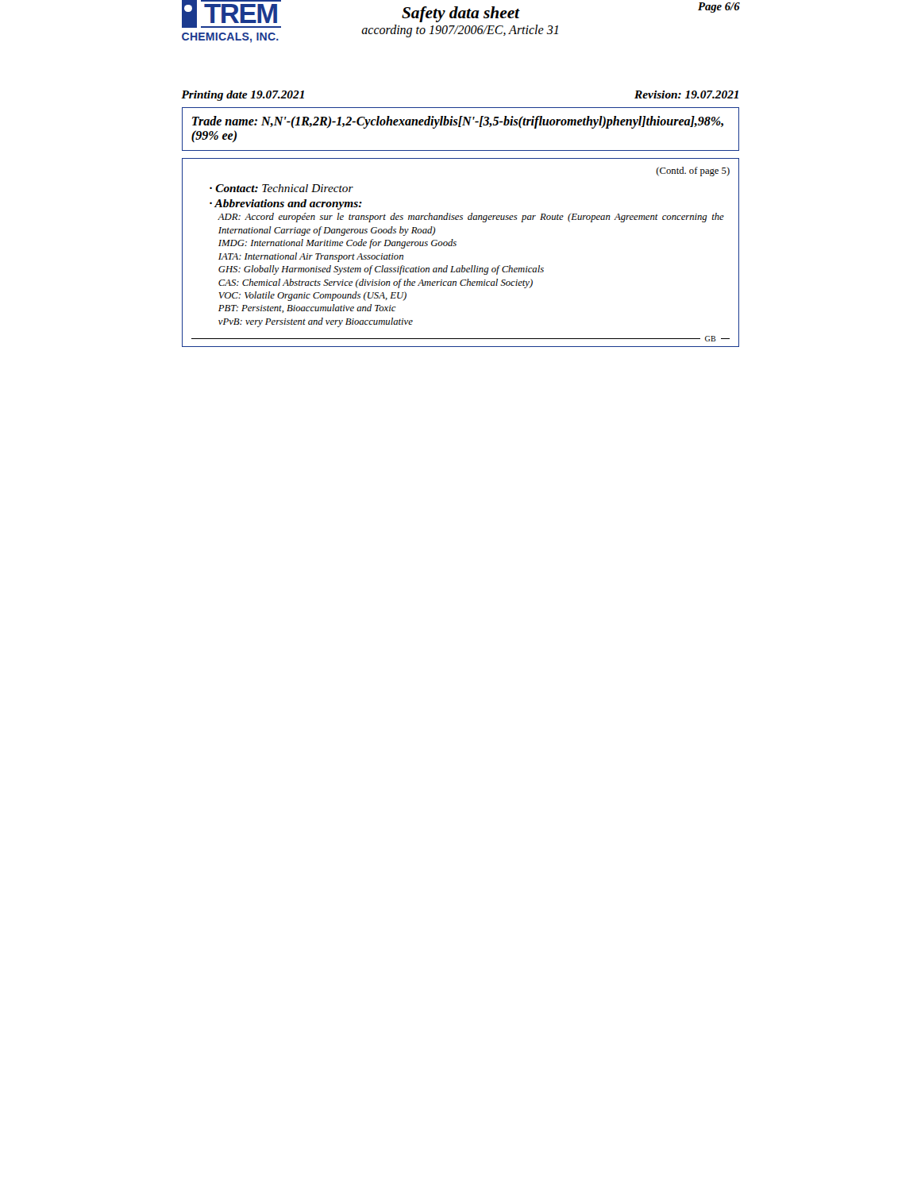TREM
CHEMICALS, INC.
Page 6/6
Safety data sheet
according to 1907/2006/EC, Article 31
Printing date 19.07.2021
Revision: 19.07.2021
Trade name: N,N'-(1R,2R)-1,2-Cyclohexanediylbis[N'-[3,5-bis(trifluoromethyl)phenyl]thiourea],98%,(99% ee)
(Contd. of page 5)
· Contact: Technical Director
· Abbreviations and acronyms:
ADR: Accord européen sur le transport des marchandises dangereuses par Route (European Agreement concerning the International Carriage of Dangerous Goods by Road)
IMDG: International Maritime Code for Dangerous Goods
IATA: International Air Transport Association
GHS: Globally Harmonised System of Classification and Labelling of Chemicals
CAS: Chemical Abstracts Service (division of the American Chemical Society)
VOC: Volatile Organic Compounds (USA, EU)
PBT: Persistent, Bioaccumulative and Toxic
vPvB: very Persistent and very Bioaccumulative
GB